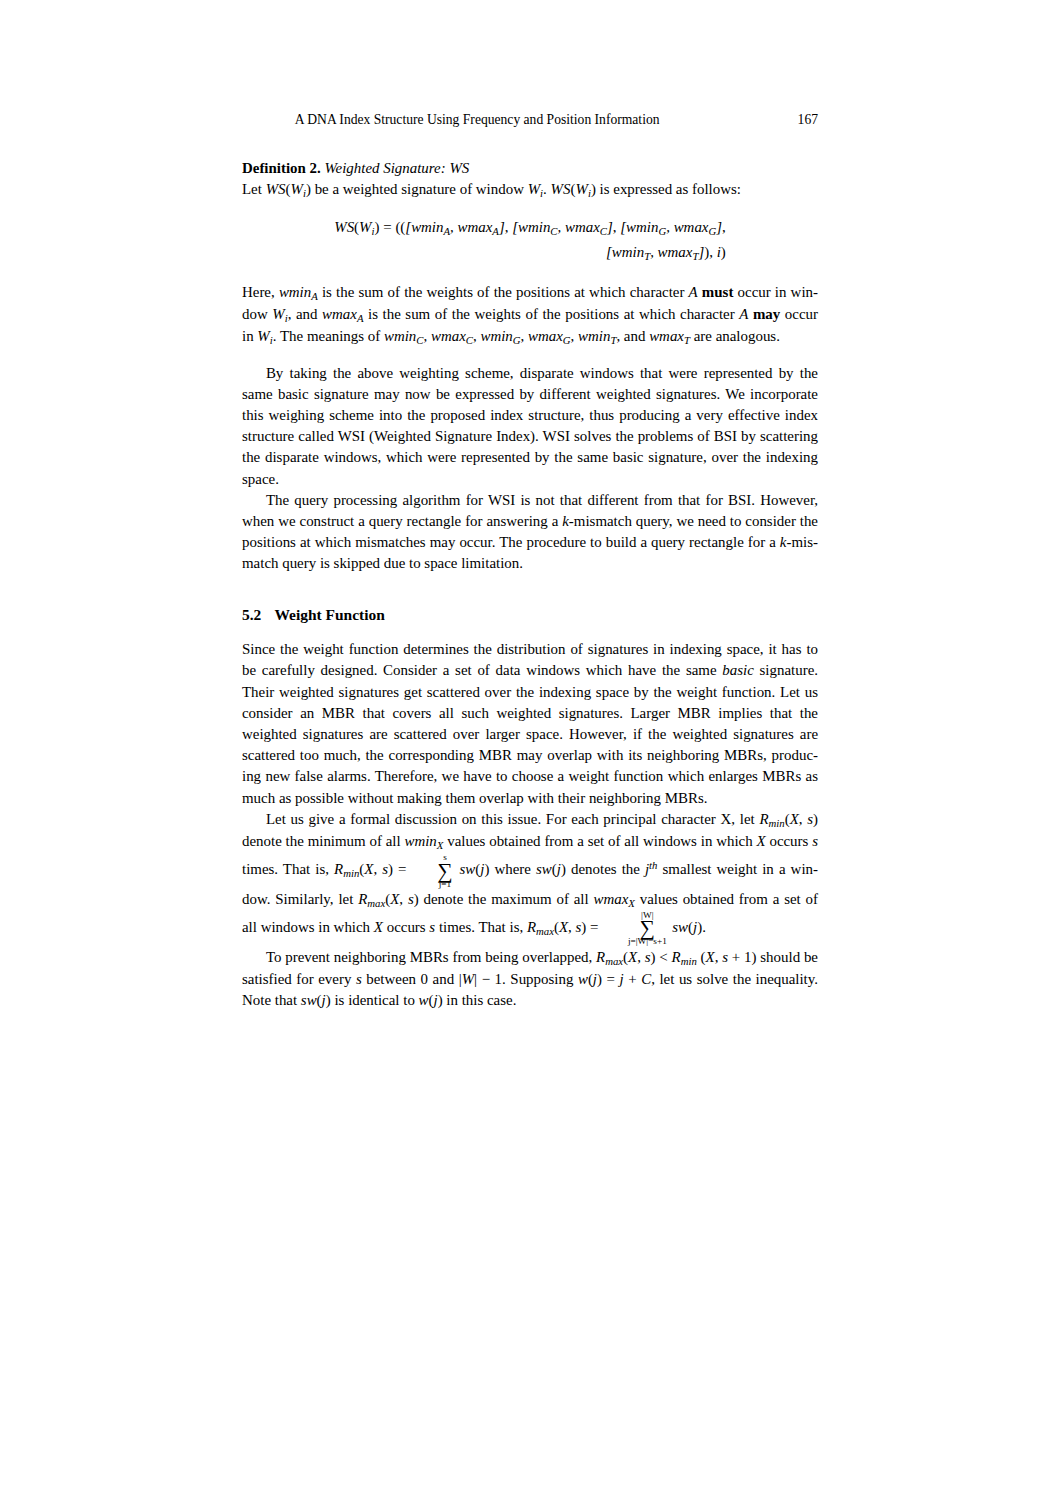A DNA Index Structure Using Frequency and Position Information 167
Definition 2. Weighted Signature: WS
Let WS(Wi) be a weighted signature of window Wi. WS(Wi) is expressed as follows:
WS(Wi) = (([wminA, wmaxA], [wminC, wmaxC], [wminG, wmaxG], [wminT, wmaxT]), i)
Here, wminA is the sum of the weights of the positions at which character A must occur in window Wi, and wmaxA is the sum of the weights of the positions at which character A may occur in Wi. The meanings of wminC, wmaxC, wminG, wmaxG, wminT, and wmaxT are analogous.
By taking the above weighting scheme, disparate windows that were represented by the same basic signature may now be expressed by different weighted signatures. We incorporate this weighing scheme into the proposed index structure, thus producing a very effective index structure called WSI (Weighted Signature Index). WSI solves the problems of BSI by scattering the disparate windows, which were represented by the same basic signature, over the indexing space.
The query processing algorithm for WSI is not that different from that for BSI. However, when we construct a query rectangle for answering a k-mismatch query, we need to consider the positions at which mismatches may occur. The procedure to build a query rectangle for a k-mismatch query is skipped due to space limitation.
5.2 Weight Function
Since the weight function determines the distribution of signatures in indexing space, it has to be carefully designed. Consider a set of data windows which have the same basic signature. Their weighted signatures get scattered over the indexing space by the weight function. Let us consider an MBR that covers all such weighted signatures. Larger MBR implies that the weighted signatures are scattered over larger space. However, if the weighted signatures are scattered too much, the corresponding MBR may overlap with its neighboring MBRs, producing new false alarms. Therefore, we have to choose a weight function which enlarges MBRs as much as possible without making them overlap with their neighboring MBRs.
Let us give a formal discussion on this issue. For each principal character X, let Rmin(X, s) denote the minimum of all wminX values obtained from a set of all windows in which X occurs s times. That is, Rmin(X, s) = s∑j=1 sw(j) where sw(j) denotes the jth smallest weight in a window. Similarly, let Rmax(X, s) denote the maximum of all wmaxX values obtained from a set of all windows in which X occurs s times. That is, Rmax(X, s) = |W|∑j=|W|−s+1 sw(j).
To prevent neighboring MBRs from being overlapped, Rmax(X, s) < Rmin (X, s + 1) should be satisfied for every s between 0 and |W| − 1. Supposing w(j) = j + C, let us solve the inequality. Note that sw(j) is identical to w(j) in this case.